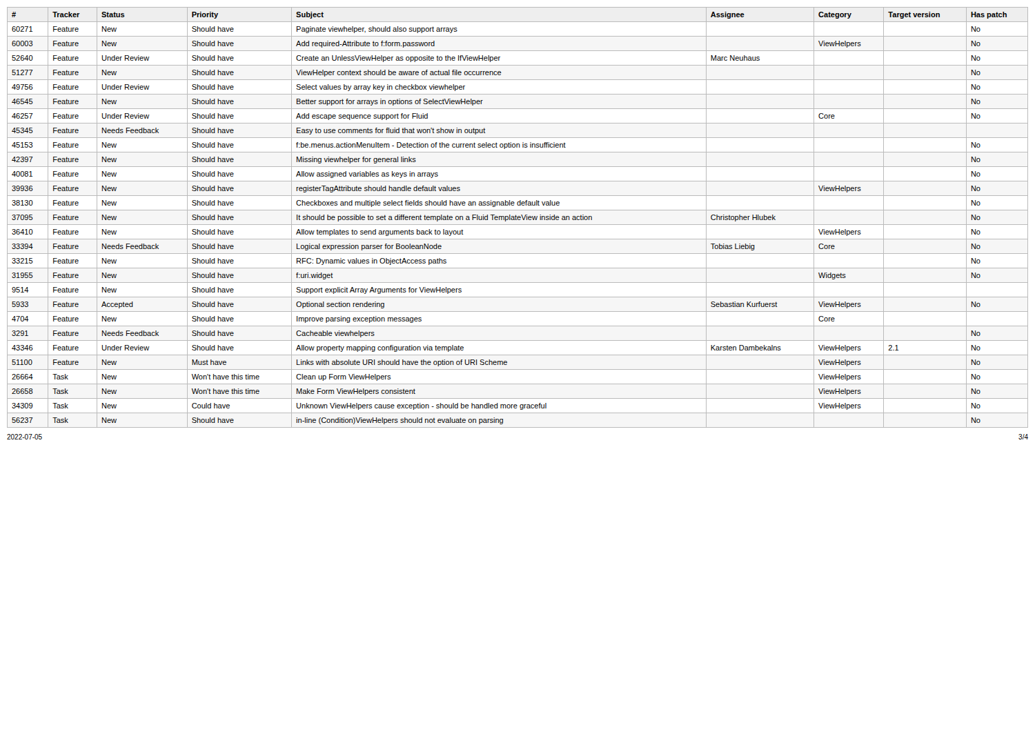| # | Tracker | Status | Priority | Subject | Assignee | Category | Target version | Has patch |
| --- | --- | --- | --- | --- | --- | --- | --- | --- |
| 60271 | Feature | New | Should have | Paginate viewhelper, should also support arrays | | | | No |
| 60003 | Feature | New | Should have | Add required-Attribute to f:form.password | | ViewHelpers | | No |
| 52640 | Feature | Under Review | Should have | Create an UnlessViewHelper as opposite to the IfViewHelper | Marc Neuhaus | | | No |
| 51277 | Feature | New | Should have | ViewHelper context should be aware of actual file occurrence | | | | No |
| 49756 | Feature | Under Review | Should have | Select values by array key in checkbox viewhelper | | | | No |
| 46545 | Feature | New | Should have | Better support for arrays in options of SelectViewHelper | | | | No |
| 46257 | Feature | Under Review | Should have | Add escape sequence support for Fluid | | Core | | No |
| 45345 | Feature | Needs Feedback | Should have | Easy to use comments for fluid that won't show in output | | | | |
| 45153 | Feature | New | Should have | f:be.menus.actionMenuItem - Detection of the current select option is insufficient | | | | No |
| 42397 | Feature | New | Should have | Missing viewhelper for general links | | | | No |
| 40081 | Feature | New | Should have | Allow assigned variables as keys in arrays | | | | No |
| 39936 | Feature | New | Should have | registerTagAttribute should handle default values | | ViewHelpers | | No |
| 38130 | Feature | New | Should have | Checkboxes and multiple select fields should have an assignable default value | | | | No |
| 37095 | Feature | New | Should have | It should be possible to set a different template on a Fluid TemplateView inside an action | Christopher Hlubek | | | No |
| 36410 | Feature | New | Should have | Allow templates to send arguments back to layout | | ViewHelpers | | No |
| 33394 | Feature | Needs Feedback | Should have | Logical expression parser for BooleanNode | Tobias Liebig | Core | | No |
| 33215 | Feature | New | Should have | RFC: Dynamic values in ObjectAccess paths | | | | No |
| 31955 | Feature | New | Should have | f:uri.widget | | Widgets | | No |
| 9514 | Feature | New | Should have | Support explicit Array Arguments for ViewHelpers | | | | |
| 5933 | Feature | Accepted | Should have | Optional section rendering | Sebastian Kurfuerst | ViewHelpers | | No |
| 4704 | Feature | New | Should have | Improve parsing exception messages | | Core | | |
| 3291 | Feature | Needs Feedback | Should have | Cacheable viewhelpers | | | | No |
| 43346 | Feature | Under Review | Should have | Allow property mapping configuration via template | Karsten Dambekalns | ViewHelpers | 2.1 | No |
| 51100 | Feature | New | Must have | Links with absolute URI should have the option of URI Scheme | | ViewHelpers | | No |
| 26664 | Task | New | Won't have this time | Clean up Form ViewHelpers | | ViewHelpers | | No |
| 26658 | Task | New | Won't have this time | Make Form ViewHelpers consistent | | ViewHelpers | | No |
| 34309 | Task | New | Could have | Unknown ViewHelpers cause exception - should be handled more graceful | | ViewHelpers | | No |
| 56237 | Task | New | Should have | in-line (Condition)ViewHelpers should not evaluate on parsing | | | | No |
2022-07-05 3/4